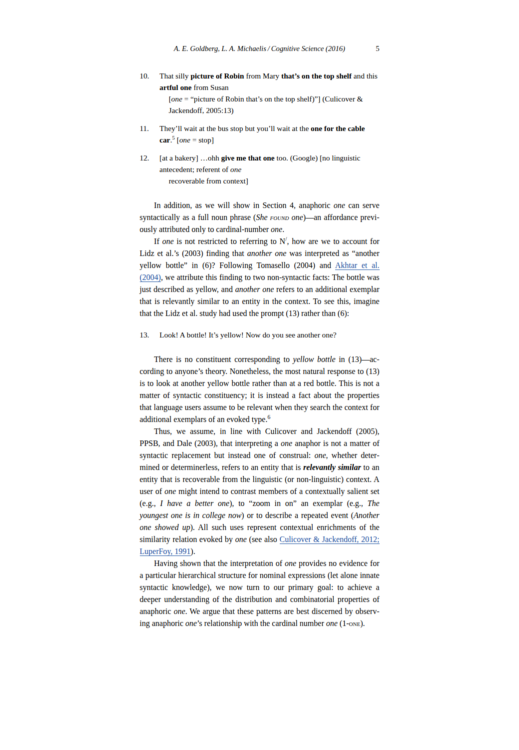A. E. Goldberg, L. A. Michaelis / Cognitive Science (2016) 5
10. That silly picture of Robin from Mary that’s on the top shelf and this artful one from Susan [one = “picture of Robin that’s on the top shelf)”] (Culicover & Jackendoff, 2005:13)
11. They’ll wait at the bus stop but you’ll wait at the one for the cable car.5 [one = stop]
12. [at a bakery] …ohh give me that one too. (Google) [no linguistic antecedent; referent of one recoverable from context]
In addition, as we will show in Section 4, anaphoric one can serve syntactically as a full noun phrase (She found one)—an affordance previously attributed only to cardinal-number one.
If one is not restricted to referring to N/, how are we to account for Lidz et al.’s (2003) finding that another one was interpreted as “another yellow bottle” in (6)? Following Tomasello (2004) and Akhtar et al. (2004), we attribute this finding to two non-syntactic facts: The bottle was just described as yellow, and another one refers to an additional exemplar that is relevantly similar to an entity in the context. To see this, imagine that the Lidz et al. study had used the prompt (13) rather than (6):
13. Look! A bottle! It’s yellow! Now do you see another one?
There is no constituent corresponding to yellow bottle in (13)—according to anyone’s theory. Nonetheless, the most natural response to (13) is to look at another yellow bottle rather than at a red bottle. This is not a matter of syntactic constituency; it is instead a fact about the properties that language users assume to be relevant when they search the context for additional exemplars of an evoked type.6
Thus, we assume, in line with Culicover and Jackendoff (2005), PPSB, and Dale (2003), that interpreting a one anaphor is not a matter of syntactic replacement but instead one of construal: one, whether determined or determinerless, refers to an entity that is relevantly similar to an entity that is recoverable from the linguistic (or non-linguistic) context. A user of one might intend to contrast members of a contextually salient set (e.g., I have a better one), to “zoom in on” an exemplar (e.g., The youngest one is in college now) or to describe a repeated event (Another one showed up). All such uses represent contextual enrichments of the similarity relation evoked by one (see also Culicover & Jackendoff, 2012; LuperFoy, 1991).
Having shown that the interpretation of one provides no evidence for a particular hierarchical structure for nominal expressions (let alone innate syntactic knowledge), we now turn to our primary goal: to achieve a deeper understanding of the distribution and combinatorial properties of anaphoric one. We argue that these patterns are best discerned by observing anaphoric one’s relationship with the cardinal number one (1-one).